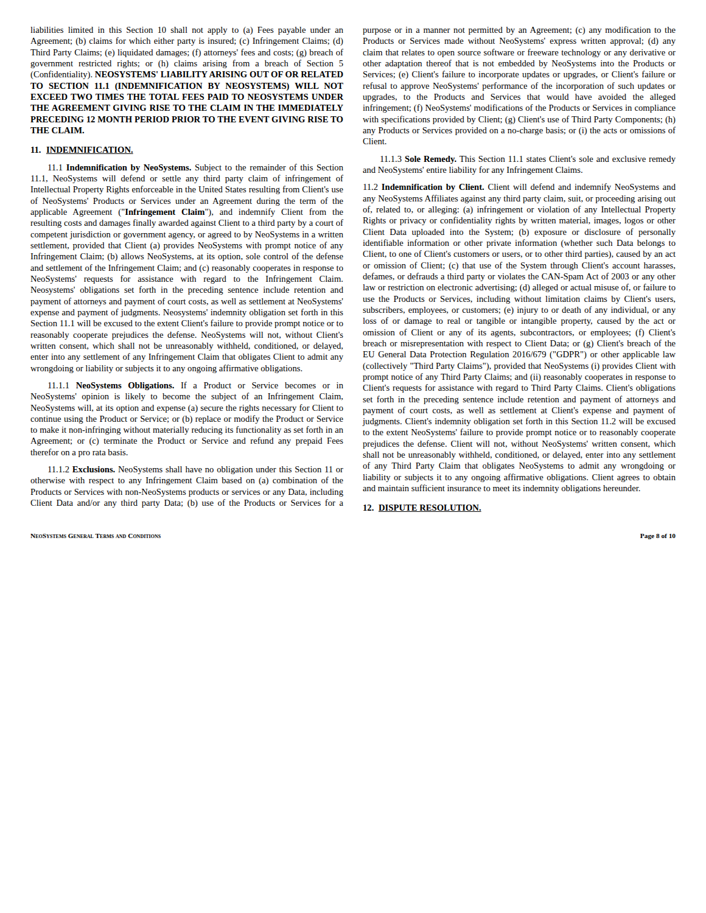liabilities limited in this Section 10 shall not apply to (a) Fees payable under an Agreement; (b) claims for which either party is insured; (c) Infringement Claims; (d) Third Party Claims; (e) liquidated damages; (f) attorneys' fees and costs; (g) breach of government restricted rights; or (h) claims arising from a breach of Section 5 (Confidentiality). NEOSYSTEMS' LIABILITY ARISING OUT OF OR RELATED TO SECTION 11.1 (INDEMNIFICATION BY NEOSYSTEMS) WILL NOT EXCEED TWO TIMES THE TOTAL FEES PAID TO NEOSYSTEMS UNDER THE AGREEMENT GIVING RISE TO THE CLAIM IN THE IMMEDIATELY PRECEDING 12 MONTH PERIOD PRIOR TO THE EVENT GIVING RISE TO THE CLAIM.
11. INDEMNIFICATION.
11.1 Indemnification by NeoSystems. Subject to the remainder of this Section 11.1, NeoSystems will defend or settle any third party claim of infringement of Intellectual Property Rights enforceable in the United States resulting from Client's use of NeoSystems' Products or Services under an Agreement during the term of the applicable Agreement ("Infringement Claim"), and indemnify Client from the resulting costs and damages finally awarded against Client to a third party by a court of competent jurisdiction or government agency, or agreed to by NeoSystems in a written settlement, provided that Client (a) provides NeoSystems with prompt notice of any Infringement Claim; (b) allows NeoSystems, at its option, sole control of the defense and settlement of the Infringement Claim; and (c) reasonably cooperates in response to NeoSystems' requests for assistance with regard to the Infringement Claim. Neosystems' obligations set forth in the preceding sentence include retention and payment of attorneys and payment of court costs, as well as settlement at NeoSystems' expense and payment of judgments. Neosystems' indemnity obligation set forth in this Section 11.1 will be excused to the extent Client's failure to provide prompt notice or to reasonably cooperate prejudices the defense. NeoSystems will not, without Client's written consent, which shall not be unreasonably withheld, conditioned, or delayed, enter into any settlement of any Infringement Claim that obligates Client to admit any wrongdoing or liability or subjects it to any ongoing affirmative obligations.
11.1.1 NeoSystems Obligations. If a Product or Service becomes or in NeoSystems' opinion is likely to become the subject of an Infringement Claim, NeoSystems will, at its option and expense (a) secure the rights necessary for Client to continue using the Product or Service; or (b) replace or modify the Product or Service to make it non-infringing without materially reducing its functionality as set forth in an Agreement; or (c) terminate the Product or Service and refund any prepaid Fees therefor on a pro rata basis.
11.1.2 Exclusions. NeoSystems shall have no obligation under this Section 11 or otherwise with respect to any Infringement Claim based on (a) combination of the Products or Services with non-NeoSystems products or services or any Data, including Client Data and/or any third party Data; (b) use of the Products or Services for a purpose or in a manner not permitted by an Agreement; (c) any modification to the Products or Services made without NeoSystems' express written approval; (d) any claim that relates to open source software or freeware technology or any derivative or other adaptation thereof that is not embedded by NeoSystems into the Products or Services; (e) Client's failure to incorporate updates or upgrades, or Client's failure or refusal to approve NeoSystems' performance of the incorporation of such updates or upgrades, to the Products and Services that would have avoided the alleged infringement; (f) NeoSystems' modifications of the Products or Services in compliance with specifications provided by Client; (g) Client's use of Third Party Components; (h) any Products or Services provided on a no-charge basis; or (i) the acts or omissions of Client.
11.1.3 Sole Remedy. This Section 11.1 states Client's sole and exclusive remedy and NeoSystems' entire liability for any Infringement Claims.
11.2 Indemnification by Client. Client will defend and indemnify NeoSystems and any NeoSystems Affiliates against any third party claim, suit, or proceeding arising out of, related to, or alleging: (a) infringement or violation of any Intellectual Property Rights or privacy or confidentiality rights by written material, images, logos or other Client Data uploaded into the System; (b) exposure or disclosure of personally identifiable information or other private information (whether such Data belongs to Client, to one of Client's customers or users, or to other third parties), caused by an act or omission of Client; (c) that use of the System through Client's account harasses, defames, or defrauds a third party or violates the CAN-Spam Act of 2003 or any other law or restriction on electronic advertising; (d) alleged or actual misuse of, or failure to use the Products or Services, including without limitation claims by Client's users, subscribers, employees, or customers; (e) injury to or death of any individual, or any loss of or damage to real or tangible or intangible property, caused by the act or omission of Client or any of its agents, subcontractors, or employees; (f) Client's breach or misrepresentation with respect to Client Data; or (g) Client's breach of the EU General Data Protection Regulation 2016/679 ("GDPR") or other applicable law (collectively "Third Party Claims"), provided that NeoSystems (i) provides Client with prompt notice of any Third Party Claims; and (ii) reasonably cooperates in response to Client's requests for assistance with regard to Third Party Claims. Client's obligations set forth in the preceding sentence include retention and payment of attorneys and payment of court costs, as well as settlement at Client's expense and payment of judgments. Client's indemnity obligation set forth in this Section 11.2 will be excused to the extent NeoSystems' failure to provide prompt notice or to reasonably cooperate prejudices the defense. Client will not, without NeoSystems' written consent, which shall not be unreasonably withheld, conditioned, or delayed, enter into any settlement of any Third Party Claim that obligates NeoSystems to admit any wrongdoing or liability or subjects it to any ongoing affirmative obligations. Client agrees to obtain and maintain sufficient insurance to meet its indemnity obligations hereunder.
12. DISPUTE RESOLUTION.
NeoSystems General Terms and Conditions
Page 8 of 10